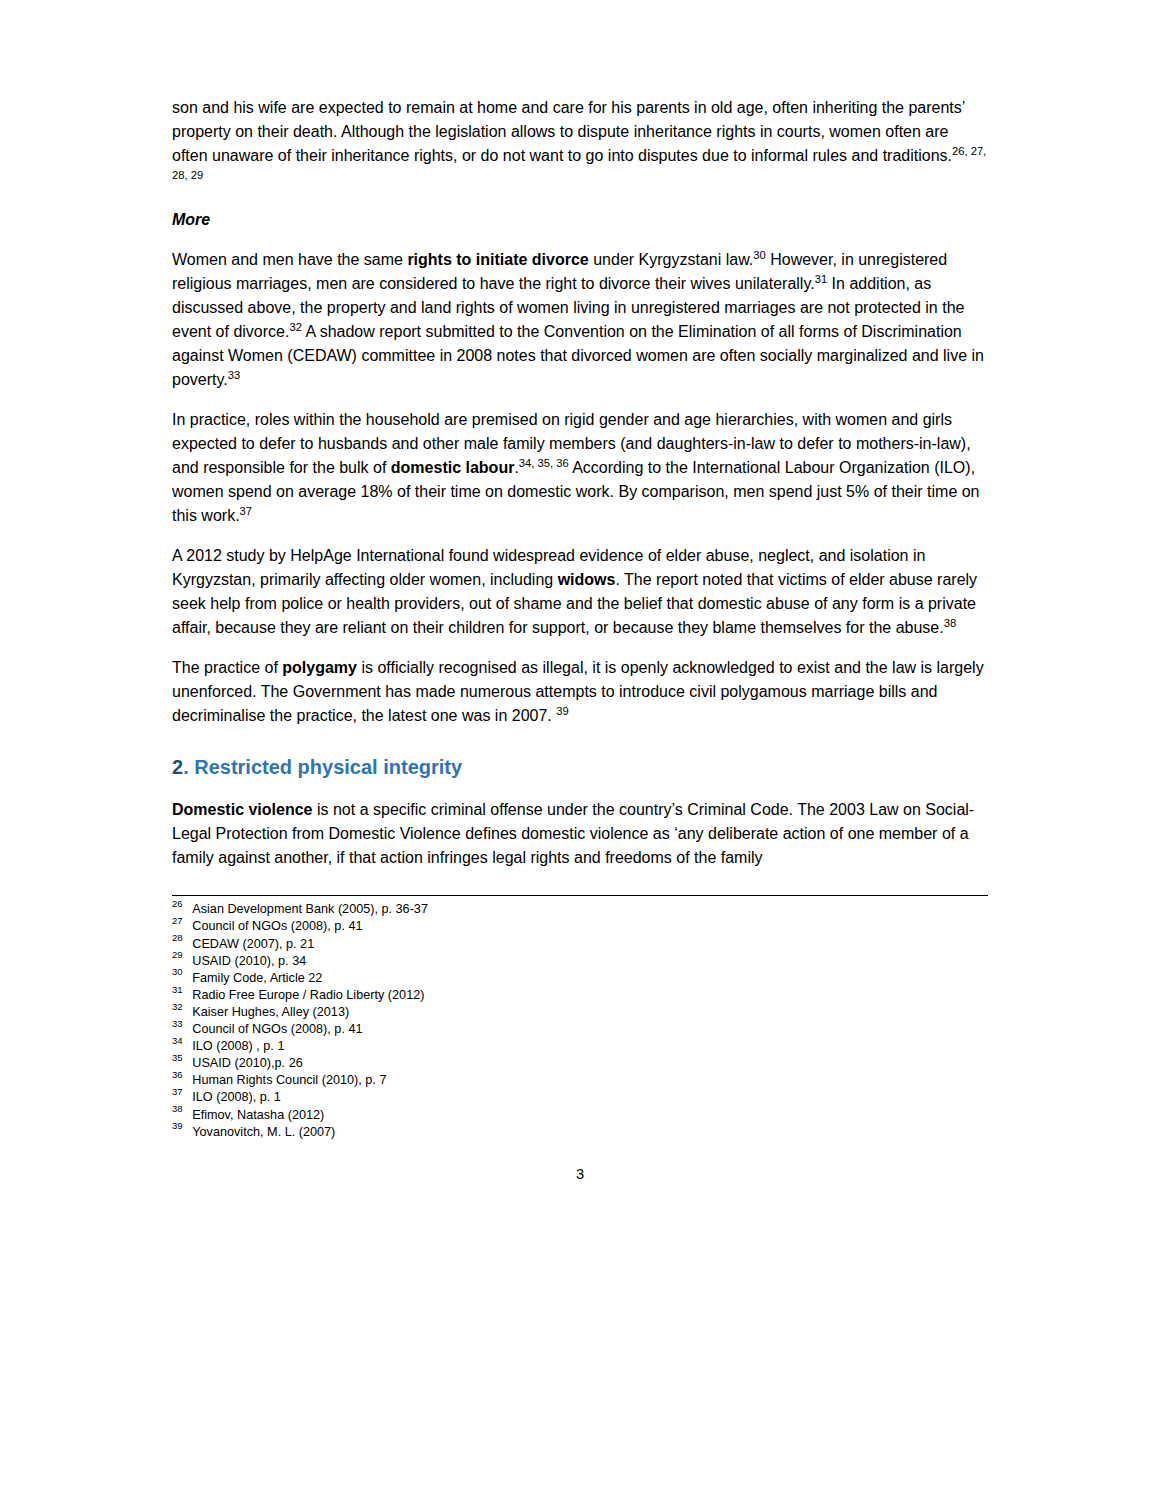son and his wife are expected to remain at home and care for his parents in old age, often inheriting the parents’ property on their death. Although the legislation allows to dispute inheritance rights in courts, women often are often unaware of their inheritance rights, or do not want to go into disputes due to informal rules and traditions.26, 27, 28, 29
More
Women and men have the same rights to initiate divorce under Kyrgyzstani law.30 However, in unregistered religious marriages, men are considered to have the right to divorce their wives unilaterally.31 In addition, as discussed above, the property and land rights of women living in unregistered marriages are not protected in the event of divorce.32 A shadow report submitted to the Convention on the Elimination of all forms of Discrimination against Women (CEDAW) committee in 2008 notes that divorced women are often socially marginalized and live in poverty.33
In practice, roles within the household are premised on rigid gender and age hierarchies, with women and girls expected to defer to husbands and other male family members (and daughters-in-law to defer to mothers-in-law), and responsible for the bulk of domestic labour.34, 35, 36 According to the International Labour Organization (ILO), women spend on average 18% of their time on domestic work. By comparison, men spend just 5% of their time on this work.37
A 2012 study by HelpAge International found widespread evidence of elder abuse, neglect, and isolation in Kyrgyzstan, primarily affecting older women, including widows. The report noted that victims of elder abuse rarely seek help from police or health providers, out of shame and the belief that domestic abuse of any form is a private affair, because they are reliant on their children for support, or because they blame themselves for the abuse.38
The practice of polygamy is officially recognised as illegal, it is openly acknowledged to exist and the law is largely unenforced. The Government has made numerous attempts to introduce civil polygamous marriage bills and decriminalise the practice, the latest one was in 2007. 39
2. Restricted physical integrity
Domestic violence is not a specific criminal offense under the country’s Criminal Code. The 2003 Law on Social-Legal Protection from Domestic Violence defines domestic violence as ‘any deliberate action of one member of a family against another, if that action infringes legal rights and freedoms of the family
Asian Development Bank (2005), p. 36-37
Council of NGOs (2008), p. 41
CEDAW (2007), p. 21
USAID (2010), p. 34
Family Code, Article 22
Radio Free Europe / Radio Liberty (2012)
Kaiser Hughes, Alley (2013)
Council of NGOs (2008), p. 41
ILO (2008) , p. 1
USAID (2010),p. 26
Human Rights Council (2010), p. 7
ILO (2008), p. 1
Efimov, Natasha (2012)
Yovanovitch, M. L. (2007)
3